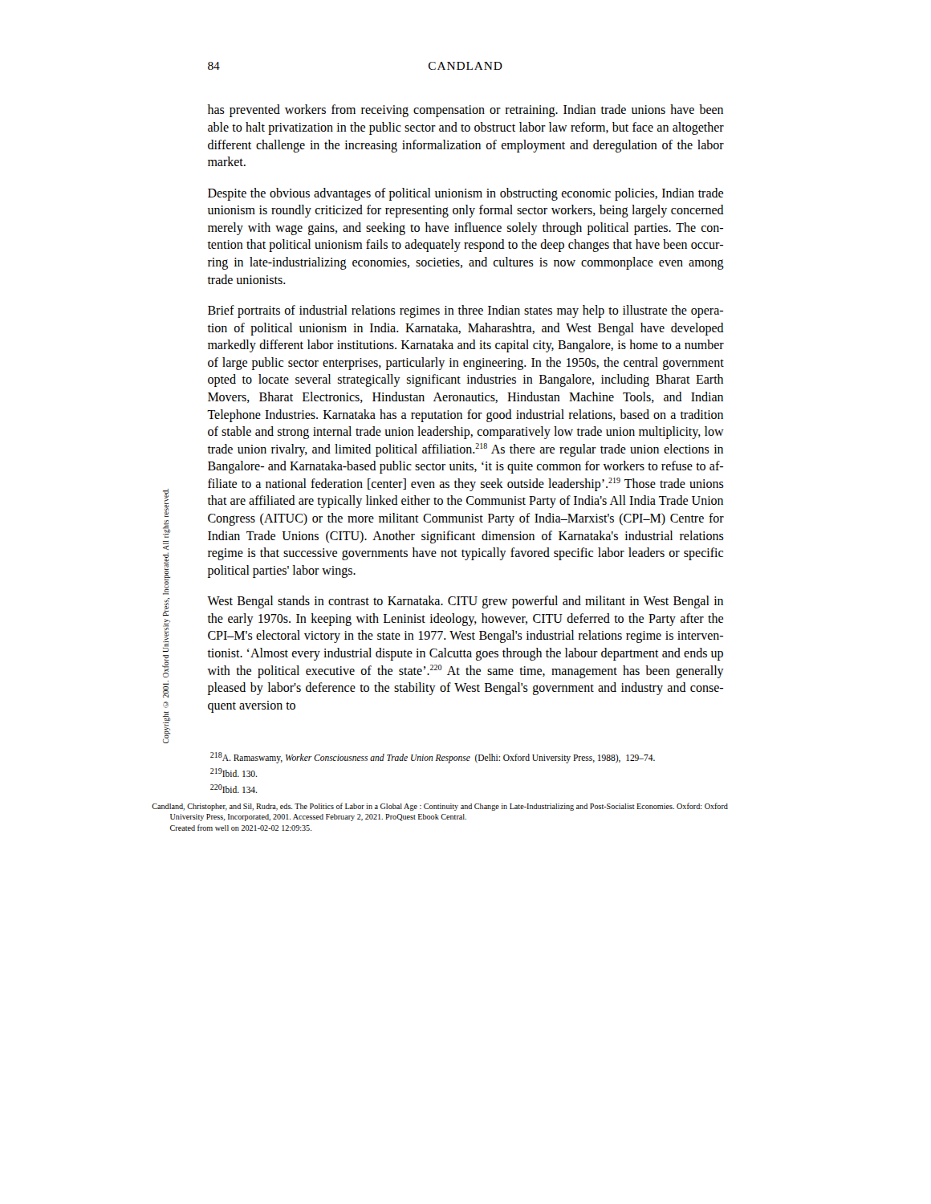84
CANDLAND
has prevented workers from receiving compensation or retraining. Indian trade unions have been able to halt privatization in the public sector and to obstruct labor law reform, but face an altogether different challenge in the increasing informalization of employment and deregulation of the labor market.
Despite the obvious advantages of political unionism in obstructing economic policies, Indian trade unionism is roundly criticized for representing only formal sector workers, being largely concerned merely with wage gains, and seeking to have influence solely through political parties. The contention that political unionism fails to adequately respond to the deep changes that have been occurring in late-industrializing economies, societies, and cultures is now commonplace even among trade unionists.
Brief portraits of industrial relations regimes in three Indian states may help to illustrate the operation of political unionism in India. Karnataka, Maharashtra, and West Bengal have developed markedly different labor institutions. Karnataka and its capital city, Bangalore, is home to a number of large public sector enterprises, particularly in engineering. In the 1950s, the central government opted to locate several strategically significant industries in Bangalore, including Bharat Earth Movers, Bharat Electronics, Hindustan Aeronautics, Hindustan Machine Tools, and Indian Telephone Industries. Karnataka has a reputation for good industrial relations, based on a tradition of stable and strong internal trade union leadership, comparatively low trade union multiplicity, low trade union rivalry, and limited political affiliation.218 As there are regular trade union elections in Bangalore- and Karnataka-based public sector units, ‘it is quite common for workers to refuse to affiliate to a national federation [center] even as they seek outside leadership’.219 Those trade unions that are affiliated are typically linked either to the Communist Party of India's All India Trade Union Congress (AITUC) or the more militant Communist Party of India–Marxist's (CPI–M) Centre for Indian Trade Unions (CITU). Another significant dimension of Karnataka's industrial relations regime is that successive governments have not typically favored specific labor leaders or specific political parties' labor wings.
West Bengal stands in contrast to Karnataka. CITU grew powerful and militant in West Bengal in the early 1970s. In keeping with Leninist ideology, however, CITU deferred to the Party after the CPI–M's electoral victory in the state in 1977. West Bengal's industrial relations regime is interventionist. ‘Almost every industrial dispute in Calcutta goes through the labour department and ends up with the political executive of the state’.220 At the same time, management has been generally pleased by labor's deference to the stability of West Bengal's government and industry and consequent aversion to
Copyright © 2001. Oxford University Press, Incorporated. All rights reserved.
218 A. Ramaswamy, Worker Consciousness and Trade Union Response (Delhi: Oxford University Press, 1988), 129–74.
219 Ibid. 130.
220 Ibid. 134.
Candland, Christopher, and Sil, Rudra, eds. The Politics of Labor in a Global Age : Continuity and Change in Late-Industrializing and Post-Socialist Economies. Oxford: Oxford University Press, Incorporated, 2001. Accessed February 2, 2021. ProQuest Ebook Central. Created from well on 2021-02-02 12:09:35.